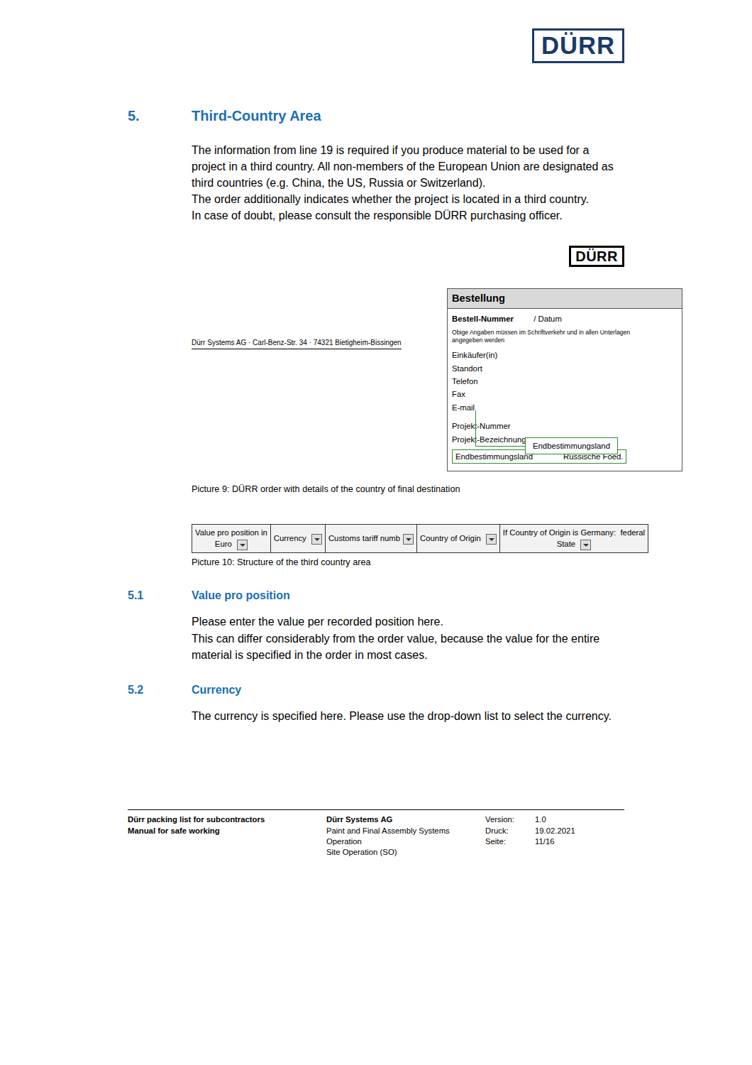DÜRR
5. Third-Country Area
The information from line 19 is required if you produce material to be used for a project in a third country. All non-members of the European Union are designated as third countries (e.g. China, the US, Russia or Switzerland).
The order additionally indicates whether the project is located in a third country.
In case of doubt, please consult the responsible DÜRR purchasing officer.
DÜRR
Dürr Systems AG · Carl-Benz-Str. 34 · 74321 Bietigheim-Bissingen
Bestellung
Bestell-Nummer / Datum
Obige Angaben müssen im Schriftverkehr und in allen Unterlagen
angegeben werden
Einkäufer(in)
Standort
Telefon
Fax
E-mail
Projekt-Nummer
Projekt-Bezeichnung
Endbestimmungsland Russische Foed.
Endbestimmungsland
Picture 9: DÜRR order with details of the country of final destination
| Value pro position in Euro | Currency | Customs tariff numb | Country of Origin | If Country of Origin is Germany: federal State |
Picture 10: Structure of the third country area
5.1 Value pro position
Please enter the value per recorded position here.
This can differ considerably from the order value, because the value for the entire material is specified in the order in most cases.
5.2 Currency
The currency is specified here. Please use the drop-down list to select the currency.
Dürr packing list for subcontractors
Manual for safe working
Dürr Systems AG
Paint and Final Assembly Systems
Operation
Site Operation (SO)
Version: 1.0
Druck: 19.02.2021
Seite: 11/16